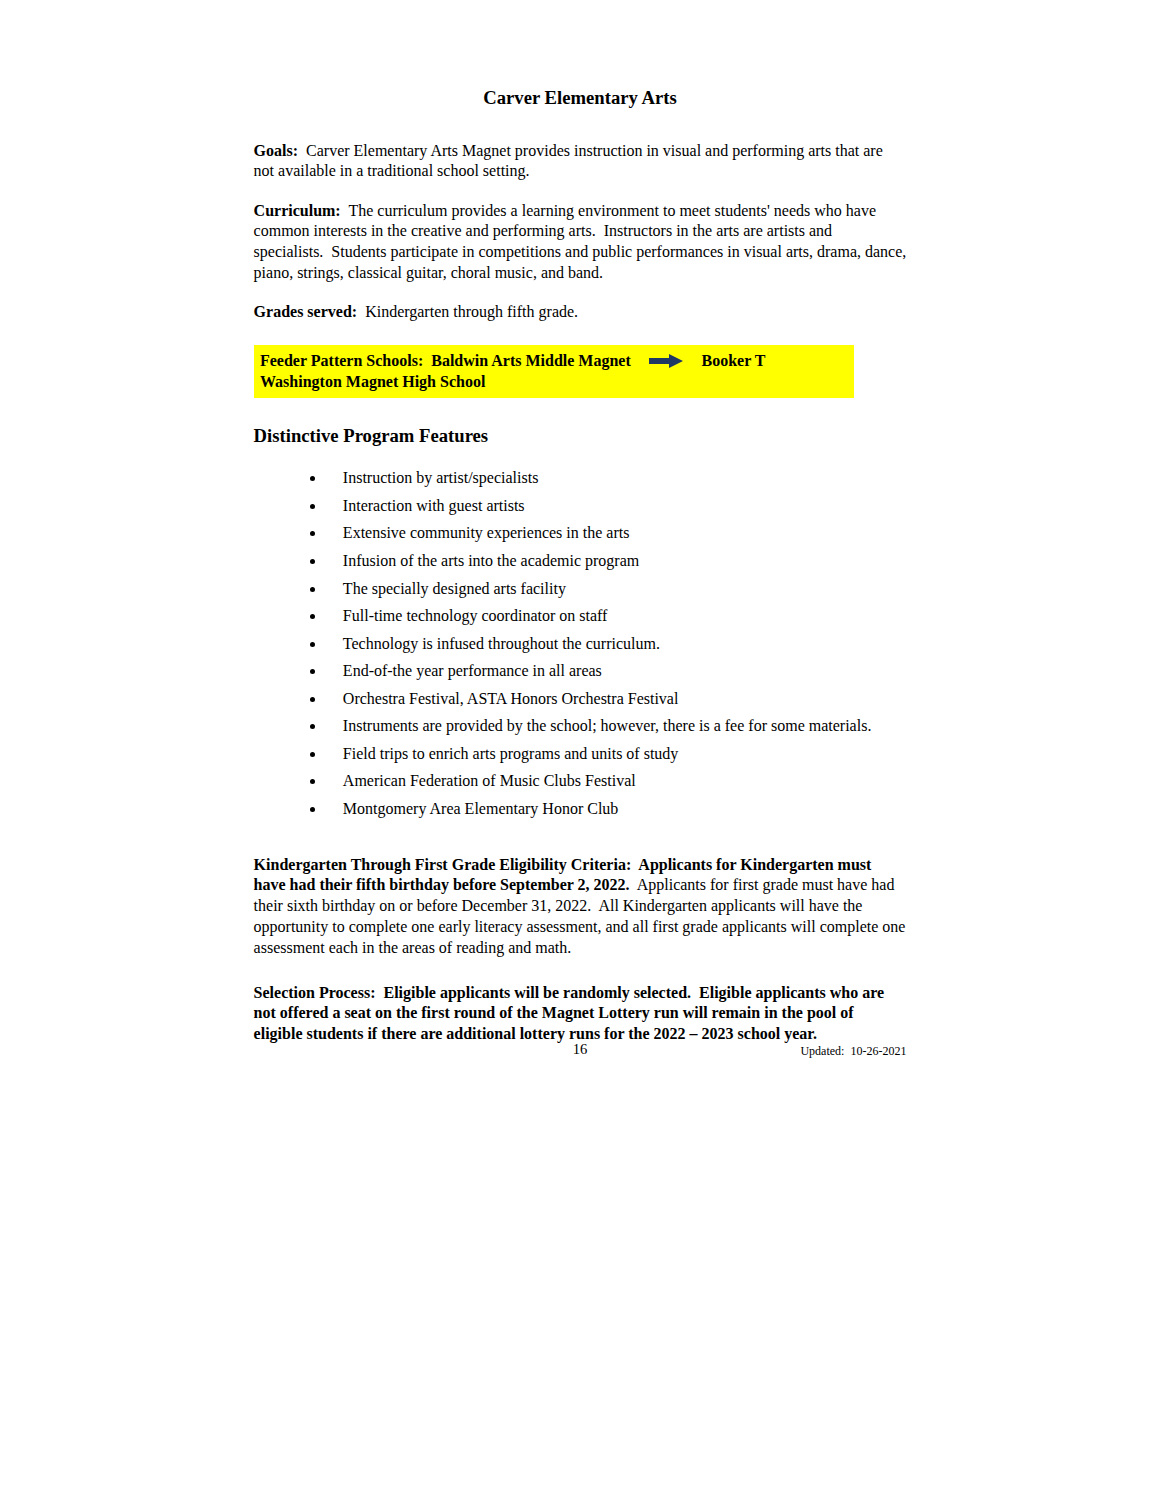Carver Elementary Arts
Goals: Carver Elementary Arts Magnet provides instruction in visual and performing arts that are not available in a traditional school setting.
Curriculum: The curriculum provides a learning environment to meet students' needs who have common interests in the creative and performing arts. Instructors in the arts are artists and specialists. Students participate in competitions and public performances in visual arts, drama, dance, piano, strings, classical guitar, choral music, and band.
Grades served: Kindergarten through fifth grade.
Feeder Pattern Schools: Baldwin Arts Middle Magnet Booker T Washington Magnet High School
Distinctive Program Features
Instruction by artist/specialists
Interaction with guest artists
Extensive community experiences in the arts
Infusion of the arts into the academic program
The specially designed arts facility
Full-time technology coordinator on staff
Technology is infused throughout the curriculum.
End-of-the year performance in all areas
Orchestra Festival, ASTA Honors Orchestra Festival
Instruments are provided by the school; however, there is a fee for some materials.
Field trips to enrich arts programs and units of study
American Federation of Music Clubs Festival
Montgomery Area Elementary Honor Club
Kindergarten Through First Grade Eligibility Criteria: Applicants for Kindergarten must have had their fifth birthday before September 2, 2022. Applicants for first grade must have had their sixth birthday on or before December 31, 2022. All Kindergarten applicants will have the opportunity to complete one early literacy assessment, and all first grade applicants will complete one assessment each in the areas of reading and math.
Selection Process: Eligible applicants will be randomly selected. Eligible applicants who are not offered a seat on the first round of the Magnet Lottery run will remain in the pool of eligible students if there are additional lottery runs for the 2022 – 2023 school year.
16
Updated: 10-26-2021